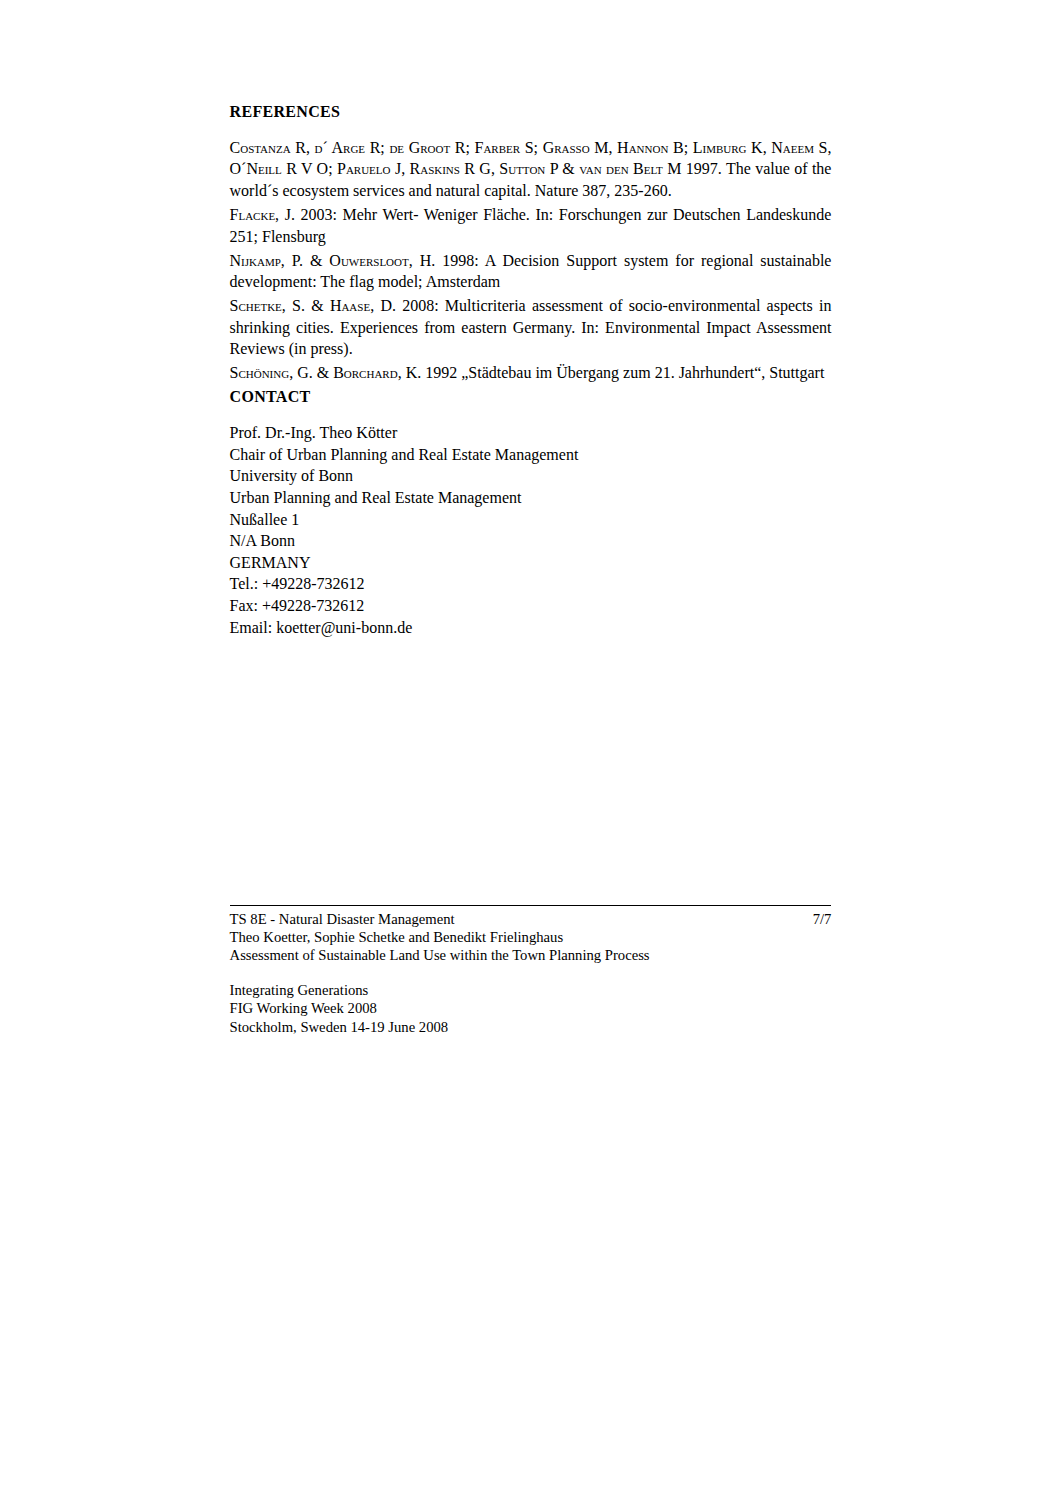REFERENCES
Costanza R, d´ Arge R; de Groot R; Farber S; Grasso M, Hannon B; Limburg K, Naeem S, O´Neill R V O; Paruelo J, Raskins R G, Sutton P & van den Belt M 1997. The value of the world´s ecosystem services and natural capital. Nature 387, 235-260.
Flacke, J. 2003: Mehr Wert- Weniger Fläche. In: Forschungen zur Deutschen Landeskunde 251; Flensburg
Nijkamp, P. & Ouwersloot, H. 1998: A Decision Support system for regional sustainable development: The flag model; Amsterdam
Schetke, S. & Haase, D. 2008: Multicriteria assessment of socio-environmental aspects in shrinking cities. Experiences from eastern Germany. In: Environmental Impact Assessment Reviews (in press).
Schöning, G. & Borchard, K. 1992 „Städtebau im Übergang zum 21. Jahrhundert“, Stuttgart
CONTACT
Prof. Dr.-Ing. Theo Kötter
Chair of Urban Planning and Real Estate Management
University of Bonn
Urban Planning and Real Estate Management
Nußallee 1
N/A Bonn
GERMANY
Tel.: +49228-732612
Fax: +49228-732612
Email: koetter@uni-bonn.de
TS 8E - Natural Disaster Management
Theo Koetter, Sophie Schetke and Benedikt Frielinghaus
Assessment of Sustainable Land Use within the Town Planning Process
7/7
Integrating Generations
FIG Working Week 2008
Stockholm, Sweden 14-19 June 2008